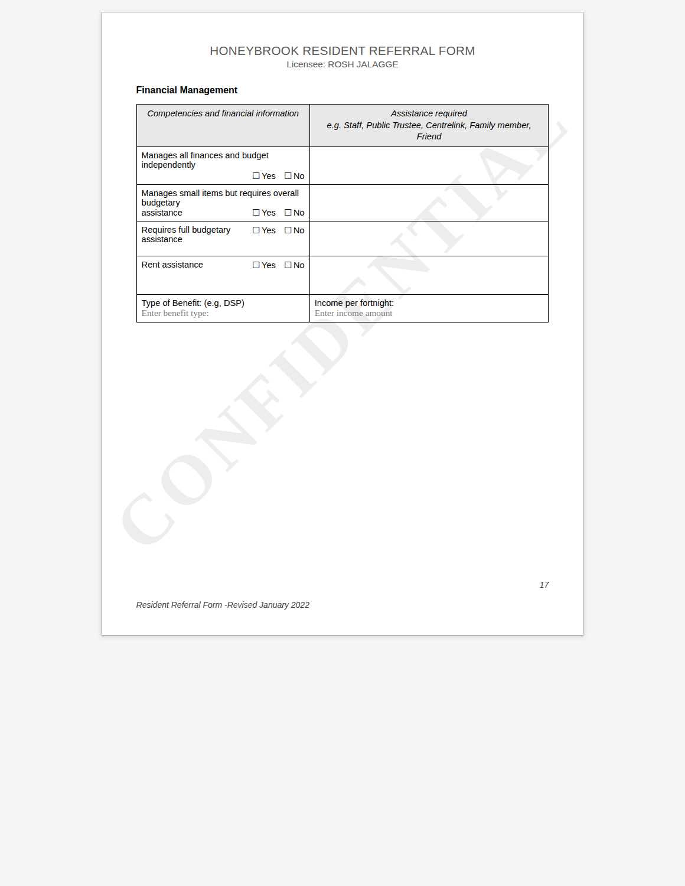CONFIDENTIAL
HONEYBROOK RESIDENT REFERRAL FORM
Licensee: ROSH JALAGGE
Financial Management
| Competencies and financial information | Assistance required e.g. Staff, Public Trustee, Centrelink, Family member, Friend |
| --- | --- |
| Manages all finances and budget independently ☐ Yes ☐ No | |
| Manages small items but requires overall budgetary assistance ☐ Yes ☐ No | |
| Requires full budgetary assistance ☐ Yes ☐ No | |
| Rent assistance ☐ Yes ☐ No | |
| Type of Benefit: (e.g, DSP) Enter benefit type: | Income per fortnight: Enter income amount |
17
Resident Referral Form -Revised January 2022